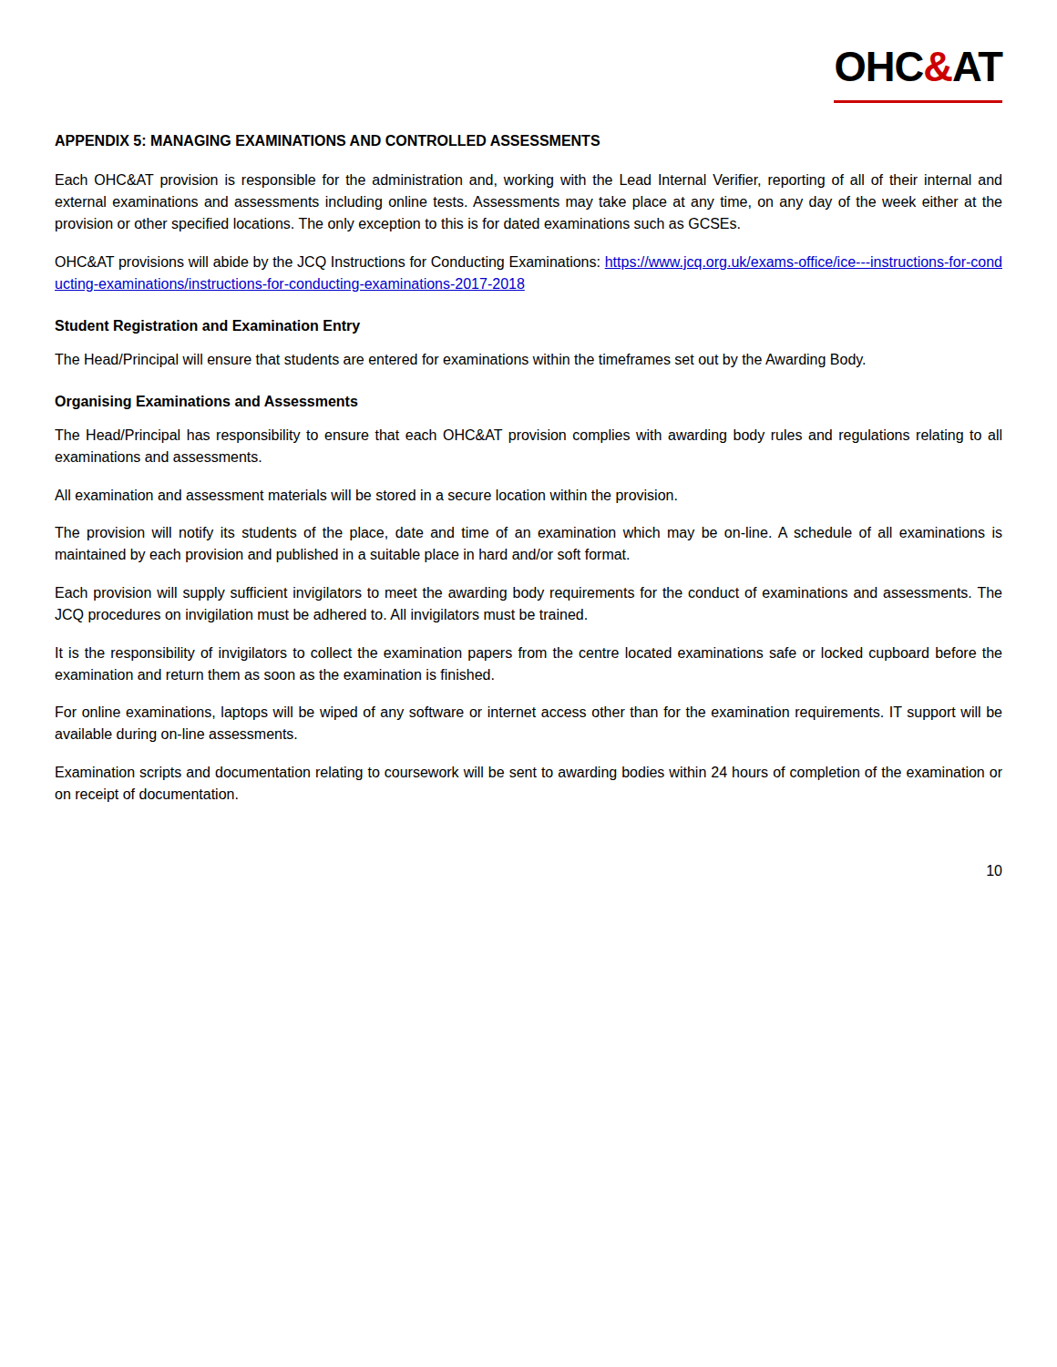OHC&AT
Appendix 5: Managing Examinations and Controlled Assessments
Each OHC&AT provision is responsible for the administration and, working with the Lead Internal Verifier, reporting of all of their internal and external examinations and assessments including online tests. Assessments may take place at any time, on any day of the week either at the provision or other specified locations. The only exception to this is for dated examinations such as GCSEs.
OHC&AT provisions will abide by the JCQ Instructions for Conducting Examinations: https://www.jcq.org.uk/exams-office/ice---instructions-for-conducting-examinations/instructions-for-conducting-examinations-2017-2018
Student Registration and Examination Entry
The Head/Principal will ensure that students are entered for examinations within the timeframes set out by the Awarding Body.
Organising Examinations and Assessments
The Head/Principal has responsibility to ensure that each OHC&AT provision complies with awarding body rules and regulations relating to all examinations and assessments.
All examination and assessment materials will be stored in a secure location within the provision.
The provision will notify its students of the place, date and time of an examination which may be on-line. A schedule of all examinations is maintained by each provision and published in a suitable place in hard and/or soft format.
Each provision will supply sufficient invigilators to meet the awarding body requirements for the conduct of examinations and assessments. The JCQ procedures on invigilation must be adhered to. All invigilators must be trained.
It is the responsibility of invigilators to collect the examination papers from the centre located examinations safe or locked cupboard before the examination and return them as soon as the examination is finished.
For online examinations, laptops will be wiped of any software or internet access other than for the examination requirements. IT support will be available during on-line assessments.
Examination scripts and documentation relating to coursework will be sent to awarding bodies within 24 hours of completion of the examination or on receipt of documentation.
10